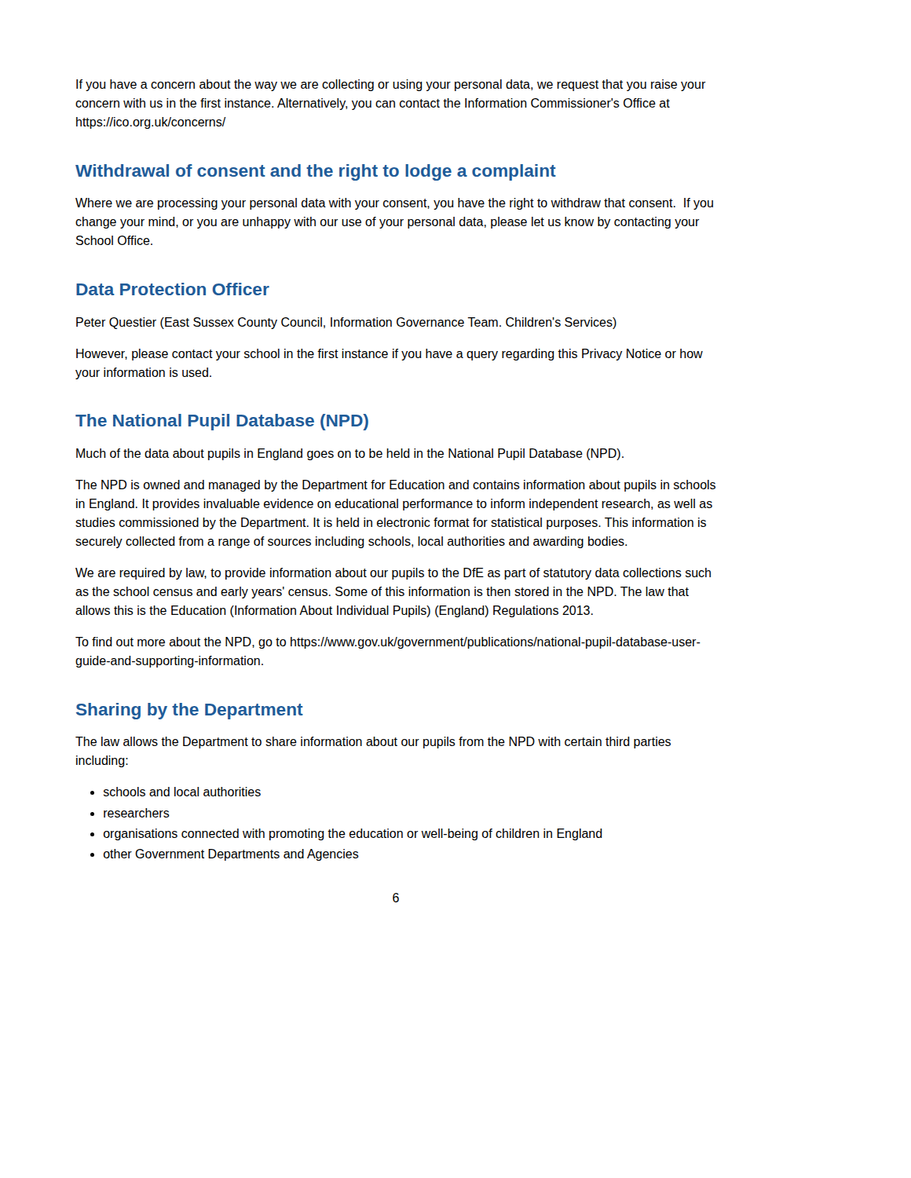If you have a concern about the way we are collecting or using your personal data, we request that you raise your concern with us in the first instance. Alternatively, you can contact the Information Commissioner's Office at https://ico.org.uk/concerns/
Withdrawal of consent and the right to lodge a complaint
Where we are processing your personal data with your consent, you have the right to withdraw that consent. If you change your mind, or you are unhappy with our use of your personal data, please let us know by contacting your School Office.
Data Protection Officer
Peter Questier (East Sussex County Council, Information Governance Team. Children's Services)
However, please contact your school in the first instance if you have a query regarding this Privacy Notice or how your information is used.
The National Pupil Database (NPD)
Much of the data about pupils in England goes on to be held in the National Pupil Database (NPD).
The NPD is owned and managed by the Department for Education and contains information about pupils in schools in England. It provides invaluable evidence on educational performance to inform independent research, as well as studies commissioned by the Department. It is held in electronic format for statistical purposes. This information is securely collected from a range of sources including schools, local authorities and awarding bodies.
We are required by law, to provide information about our pupils to the DfE as part of statutory data collections such as the school census and early years' census. Some of this information is then stored in the NPD. The law that allows this is the Education (Information About Individual Pupils) (England) Regulations 2013.
To find out more about the NPD, go to https://www.gov.uk/government/publications/national-pupil-database-user-guide-and-supporting-information.
Sharing by the Department
The law allows the Department to share information about our pupils from the NPD with certain third parties including:
schools and local authorities
researchers
organisations connected with promoting the education or well-being of children in England
other Government Departments and Agencies
6